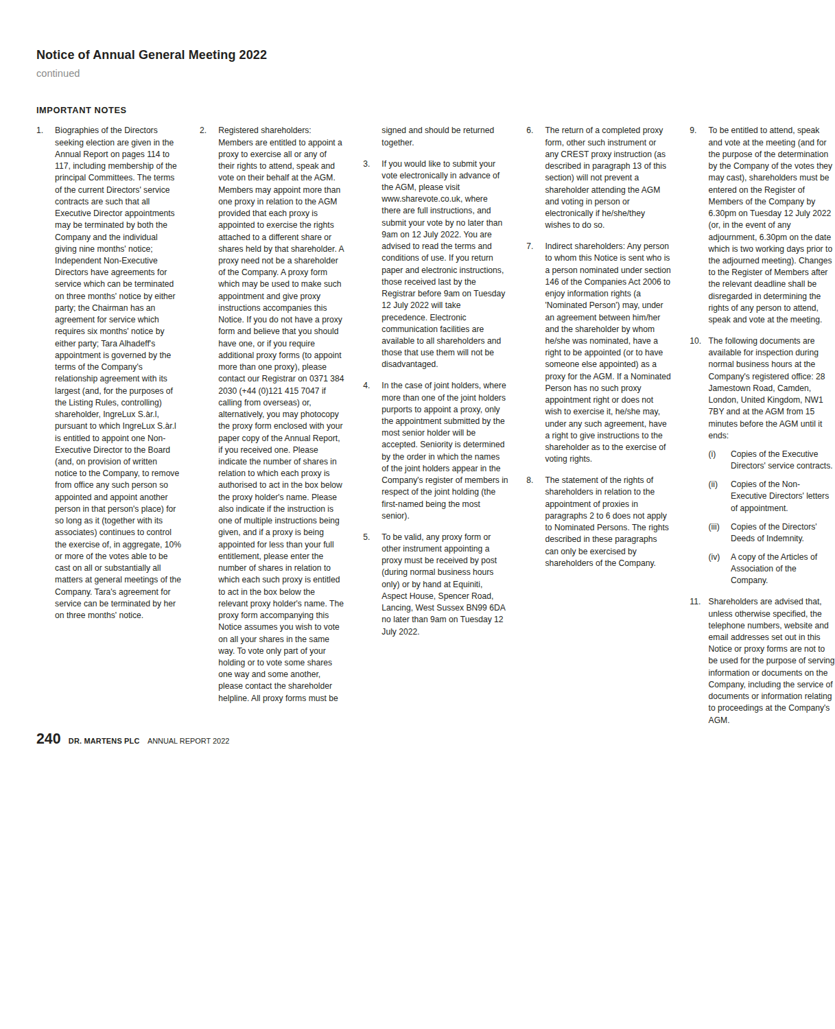Notice of Annual General Meeting 2022
continued
Important Notes
Biographies of the Directors seeking election are given in the Annual Report on pages 114 to 117, including membership of the principal Committees. The terms of the current Directors' service contracts are such that all Executive Director appointments may be terminated by both the Company and the individual giving nine months' notice; Independent Non-Executive Directors have agreements for service which can be terminated on three months' notice by either party; the Chairman has an agreement for service which requires six months' notice by either party; Tara Alhadeff's appointment is governed by the terms of the Company's relationship agreement with its largest (and, for the purposes of the Listing Rules, controlling) shareholder, IngreLux S.àr.l, pursuant to which IngreLux S.àr.l is entitled to appoint one Non-Executive Director to the Board (and, on provision of written notice to the Company, to remove from office any such person so appointed and appoint another person in that person's place) for so long as it (together with its associates) continues to control the exercise of, in aggregate, 10% or more of the votes able to be cast on all or substantially all matters at general meetings of the Company. Tara's agreement for service can be terminated by her on three months' notice.
Registered shareholders: Members are entitled to appoint a proxy to exercise all or any of their rights to attend, speak and vote on their behalf at the AGM. Members may appoint more than one proxy in relation to the AGM provided that each proxy is appointed to exercise the rights attached to a different share or shares held by that shareholder. A proxy need not be a shareholder of the Company. A proxy form which may be used to make such appointment and give proxy instructions accompanies this Notice. If you do not have a proxy form and believe that you should have one, or if you require additional proxy forms (to appoint more than one proxy), please contact our Registrar on 0371 384 2030 (+44 (0)121 415 7047 if calling from overseas) or, alternatively, you may photocopy the proxy form enclosed with your paper copy of the Annual Report, if you received one. Please indicate the number of shares in relation to which each proxy is authorised to act in the box below the proxy holder's name. Please also indicate if the instruction is one of multiple instructions being given, and if a proxy is being appointed for less than your full entitlement, please enter the number of shares in relation to which each such proxy is entitled to act in the box below the relevant proxy holder's name. The proxy form accompanying this Notice assumes you wish to vote on all your shares in the same way. To vote only part of your holding or to vote some shares one way and some another, please contact the shareholder helpline. All proxy forms must be signed and should be returned together.
If you would like to submit your vote electronically in advance of the AGM, please visit www.sharevote.co.uk, where there are full instructions, and submit your vote by no later than 9am on 12 July 2022. You are advised to read the terms and conditions of use. If you return paper and electronic instructions, those received last by the Registrar before 9am on Tuesday 12 July 2022 will take precedence. Electronic communication facilities are available to all shareholders and those that use them will not be disadvantaged.
In the case of joint holders, where more than one of the joint holders purports to appoint a proxy, only the appointment submitted by the most senior holder will be accepted. Seniority is determined by the order in which the names of the joint holders appear in the Company's register of members in respect of the joint holding (the first-named being the most senior).
To be valid, any proxy form or other instrument appointing a proxy must be received by post (during normal business hours only) or by hand at Equiniti, Aspect House, Spencer Road, Lancing, West Sussex BN99 6DA no later than 9am on Tuesday 12 July 2022.
The return of a completed proxy form, other such instrument or any CREST proxy instruction (as described in paragraph 13 of this section) will not prevent a shareholder attending the AGM and voting in person or electronically if he/she/they wishes to do so.
Indirect shareholders: Any person to whom this Notice is sent who is a person nominated under section 146 of the Companies Act 2006 to enjoy information rights (a 'Nominated Person') may, under an agreement between him/her and the shareholder by whom he/she was nominated, have a right to be appointed (or to have someone else appointed) as a proxy for the AGM. If a Nominated Person has no such proxy appointment right or does not wish to exercise it, he/she may, under any such agreement, have a right to give instructions to the shareholder as to the exercise of voting rights.
The statement of the rights of shareholders in relation to the appointment of proxies in paragraphs 2 to 6 does not apply to Nominated Persons. The rights described in these paragraphs can only be exercised by shareholders of the Company.
To be entitled to attend, speak and vote at the meeting (and for the purpose of the determination by the Company of the votes they may cast), shareholders must be entered on the Register of Members of the Company by 6.30pm on Tuesday 12 July 2022 (or, in the event of any adjournment, 6.30pm on the date which is two working days prior to the adjourned meeting). Changes to the Register of Members after the relevant deadline shall be disregarded in determining the rights of any person to attend, speak and vote at the meeting.
The following documents are available for inspection during normal business hours at the Company's registered office: 28 Jamestown Road, Camden, London, United Kingdom, NW1 7BY and at the AGM from 15 minutes before the AGM until it ends:
Copies of the Executive Directors' service contracts.
Copies of the Non-Executive Directors' letters of appointment.
Copies of the Directors' Deeds of Indemnity.
A copy of the Articles of Association of the Company.
Shareholders are advised that, unless otherwise specified, the telephone numbers, website and email addresses set out in this Notice or proxy forms are not to be used for the purpose of serving information or documents on the Company, including the service of documents or information relating to proceedings at the Company's AGM.
240 DR. MARTENS PLC ANNUAL REPORT 2022